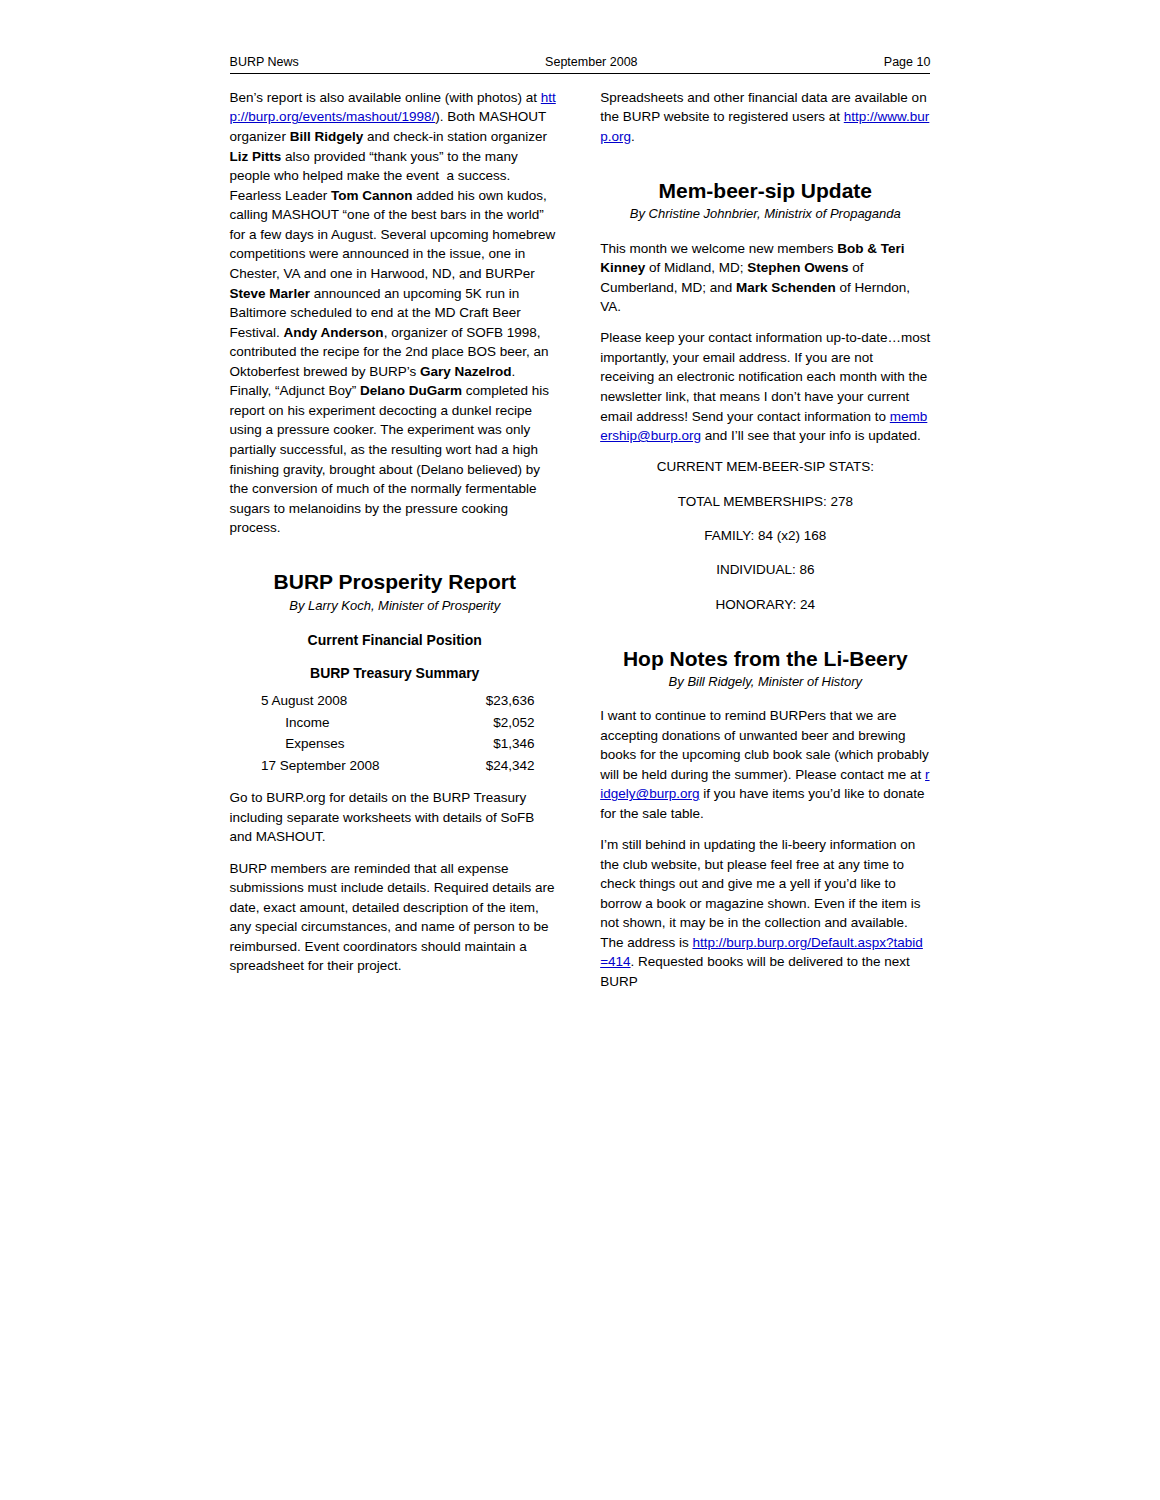BURP News September 2008 Page 10
Ben’s report is also available online (with photos) at http://burp.org/events/mashout/1998/). Both MASHOUT organizer Bill Ridgely and check-in station organizer Liz Pitts also provided “thank yous” to the many people who helped make the event a success. Fearless Leader Tom Cannon added his own kudos, calling MASHOUT “one of the best bars in the world” for a few days in August. Several upcoming homebrew competitions were announced in the issue, one in Chester, VA and one in Harwood, ND, and BURPer Steve Marler announced an upcoming 5K run in Baltimore scheduled to end at the MD Craft Beer Festival. Andy Anderson, organizer of SOFB 1998, contributed the recipe for the 2nd place BOS beer, an Oktoberfest brewed by BURP’s Gary Nazelrod. Finally, “Adjunct Boy” Delano DuGarm completed his report on his experiment decocting a dunkel recipe using a pressure cooker. The experiment was only partially successful, as the resulting wort had a high finishing gravity, brought about (Delano believed) by the conversion of much of the normally fermentable sugars to melanoidins by the pressure cooking process.
BURP Prosperity Report
By Larry Koch, Minister of Prosperity
Current Financial Position
BURP Treasury Summary
| 5 August 2008 | $23,636 |
| Income | $2,052 |
| Expenses | $1,346 |
| 17 September 2008 | $24,342 |
Go to BURP.org for details on the BURP Treasury including separate worksheets with details of SoFB and MASHOUT.
BURP members are reminded that all expense submissions must include details. Required details are date, exact amount, detailed description of the item, any special circumstances, and name of person to be reimbursed. Event coordinators should maintain a spreadsheet for their project.
Spreadsheets and other financial data are available on the BURP website to registered users at http://www.burp.org.
Mem-beer-sip Update
By Christine Johnbrier, Ministrix of Propaganda
This month we welcome new members Bob & Teri Kinney of Midland, MD; Stephen Owens of Cumberland, MD; and Mark Schenden of Herndon, VA.
Please keep your contact information up-to-date…most importantly, your email address. If you are not receiving an electronic notification each month with the newsletter link, that means I don’t have your current email address! Send your contact information to membership@burp.org and I’ll see that your info is updated.
CURRENT MEM-BEER-SIP STATS:
TOTAL MEMBERSHIPS: 278
FAMILY: 84 (x2) 168
INDIVIDUAL: 86
HONORARY: 24
Hop Notes from the Li-Beery
By Bill Ridgely, Minister of History
I want to continue to remind BURPers that we are accepting donations of unwanted beer and brewing books for the upcoming club book sale (which probably will be held during the summer). Please contact me at ridgely@burp.org if you have items you’d like to donate for the sale table.
I’m still behind in updating the li-beery information on the club website, but please feel free at any time to check things out and give me a yell if you’d like to borrow a book or magazine shown. Even if the item is not shown, it may be in the collection and available. The address is http://burp.burp.org/Default.aspx?tabid=414. Requested books will be delivered to the next BURP